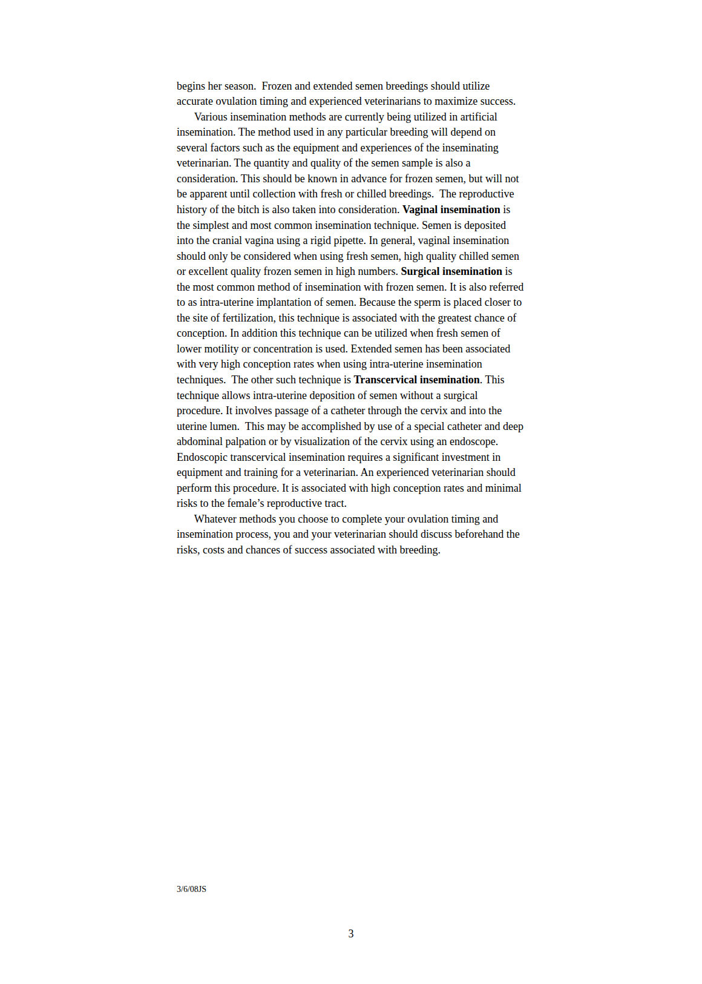begins her season. Frozen and extended semen breedings should utilize accurate ovulation timing and experienced veterinarians to maximize success.
Various insemination methods are currently being utilized in artificial insemination. The method used in any particular breeding will depend on several factors such as the equipment and experiences of the inseminating veterinarian. The quantity and quality of the semen sample is also a consideration. This should be known in advance for frozen semen, but will not be apparent until collection with fresh or chilled breedings. The reproductive history of the bitch is also taken into consideration. Vaginal insemination is the simplest and most common insemination technique. Semen is deposited into the cranial vagina using a rigid pipette. In general, vaginal insemination should only be considered when using fresh semen, high quality chilled semen or excellent quality frozen semen in high numbers. Surgical insemination is the most common method of insemination with frozen semen. It is also referred to as intra-uterine implantation of semen. Because the sperm is placed closer to the site of fertilization, this technique is associated with the greatest chance of conception. In addition this technique can be utilized when fresh semen of lower motility or concentration is used. Extended semen has been associated with very high conception rates when using intra-uterine insemination techniques. The other such technique is Transcervical insemination. This technique allows intra-uterine deposition of semen without a surgical procedure. It involves passage of a catheter through the cervix and into the uterine lumen. This may be accomplished by use of a special catheter and deep abdominal palpation or by visualization of the cervix using an endoscope. Endoscopic transcervical insemination requires a significant investment in equipment and training for a veterinarian. An experienced veterinarian should perform this procedure. It is associated with high conception rates and minimal risks to the female’s reproductive tract.
Whatever methods you choose to complete your ovulation timing and insemination process, you and your veterinarian should discuss beforehand the risks, costs and chances of success associated with breeding.
3/6/08JS
3